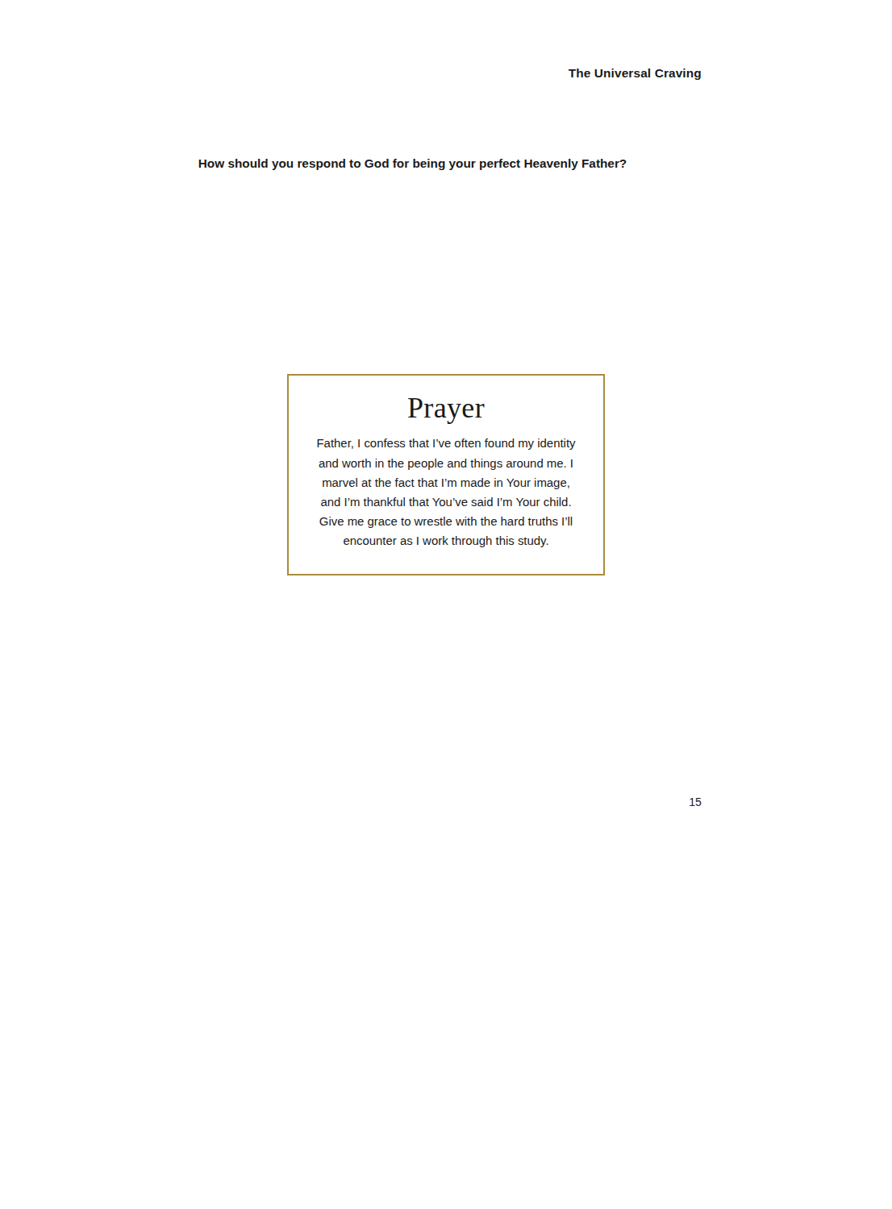The Universal Craving
How should you respond to God for being your perfect Heavenly Father?
Prayer
Father, I confess that I’ve often found my identity and worth in the people and things around me. I marvel at the fact that I’m made in Your image, and I’m thankful that You’ve said I’m Your child. Give me grace to wrestle with the hard truths I’ll encounter as I work through this study.
15